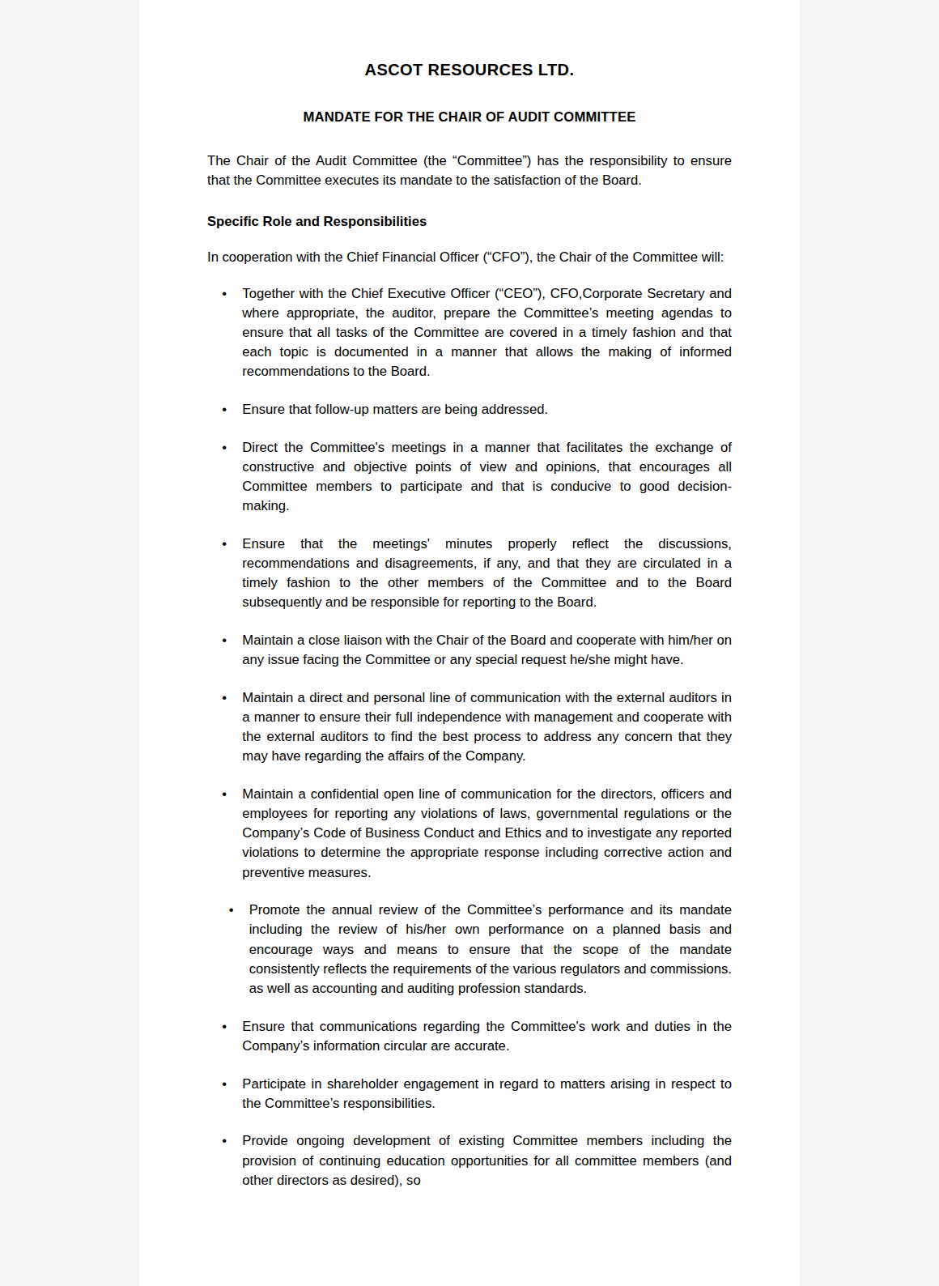ASCOT RESOURCES LTD.
MANDATE FOR THE CHAIR OF AUDIT COMMITTEE
The Chair of the Audit Committee (the “Committee”) has the responsibility to ensure that the Committee executes its mandate to the satisfaction of the Board.
Specific Role and Responsibilities
In cooperation with the Chief Financial Officer (“CFO”), the Chair of the Committee will:
Together with the Chief Executive Officer (“CEO”), CFO,Corporate Secretary and where appropriate, the auditor, prepare the Committee’s meeting agendas to ensure that all tasks of the Committee are covered in a timely fashion and that each topic is documented in a manner that allows the making of informed recommendations to the Board.
Ensure that follow-up matters are being addressed.
Direct the Committee's meetings in a manner that facilitates the exchange of constructive and objective points of view and opinions, that encourages all Committee members to participate and that is conducive to good decision-making.
Ensure that the meetings' minutes properly reflect the discussions, recommendations and disagreements, if any, and that they are circulated in a timely fashion to the other members of the Committee and to the Board subsequently and be responsible for reporting to the Board.
Maintain a close liaison with the Chair of the Board and cooperate with him/her on any issue facing the Committee or any special request he/she might have.
Maintain a direct and personal line of communication with the external auditors in a manner to ensure their full independence with management and cooperate with the external auditors to find the best process to address any concern that they may have regarding the affairs of the Company.
Maintain a confidential open line of communication for the directors, officers and employees for reporting any violations of laws, governmental regulations or the Company’s Code of Business Conduct and Ethics and to investigate any reported violations to determine the appropriate response including corrective action and preventive measures.
Promote the annual review of the Committee’s performance and its mandate including the review of his/her own performance on a planned basis and encourage ways and means to ensure that the scope of the mandate consistently reflects the requirements of the various regulators and commissions. as well as accounting and auditing profession standards.
Ensure that communications regarding the Committee's work and duties in the Company’s information circular are accurate.
Participate in shareholder engagement in regard to matters arising in respect to the Committee’s responsibilities.
Provide ongoing development of existing Committee members including the provision of continuing education opportunities for all committee members (and other directors as desired), so